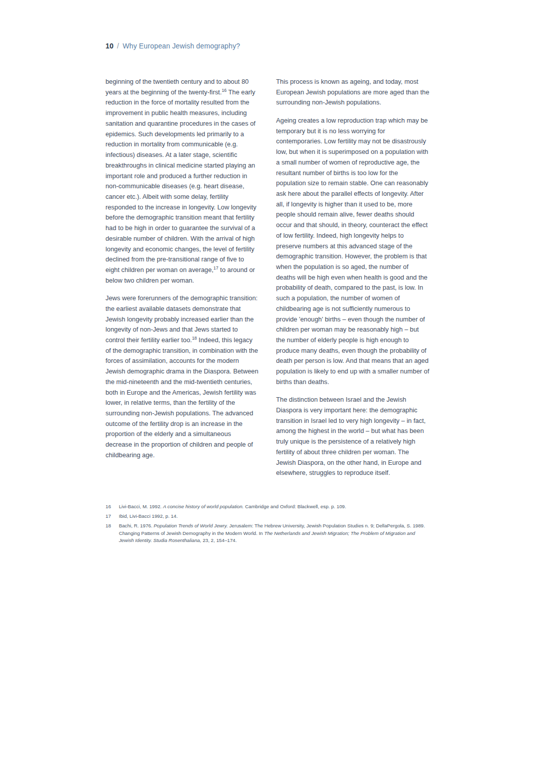10/Why European Jewish demography?
beginning of the twentieth century and to about 80 years at the beginning of the twenty-first.16 The early reduction in the force of mortality resulted from the improvement in public health measures, including sanitation and quarantine procedures in the cases of epidemics. Such developments led primarily to a reduction in mortality from communicable (e.g. infectious) diseases. At a later stage, scientific breakthroughs in clinical medicine started playing an important role and produced a further reduction in non-communicable diseases (e.g. heart disease, cancer etc.). Albeit with some delay, fertility responded to the increase in longevity. Low longevity before the demographic transition meant that fertility had to be high in order to guarantee the survival of a desirable number of children. With the arrival of high longevity and economic changes, the level of fertility declined from the pre-transitional range of five to eight children per woman on average,17 to around or below two children per woman.
Jews were forerunners of the demographic transition: the earliest available datasets demonstrate that Jewish longevity probably increased earlier than the longevity of non-Jews and that Jews started to control their fertility earlier too.18 Indeed, this legacy of the demographic transition, in combination with the forces of assimilation, accounts for the modern Jewish demographic drama in the Diaspora. Between the mid-nineteenth and the mid-twentieth centuries, both in Europe and the Americas, Jewish fertility was lower, in relative terms, than the fertility of the surrounding non-Jewish populations. The advanced outcome of the fertility drop is an increase in the proportion of the elderly and a simultaneous decrease in the proportion of children and people of childbearing age.
This process is known as ageing, and today, most European Jewish populations are more aged than the surrounding non-Jewish populations.
Ageing creates a low reproduction trap which may be temporary but it is no less worrying for contemporaries. Low fertility may not be disastrously low, but when it is superimposed on a population with a small number of women of reproductive age, the resultant number of births is too low for the population size to remain stable. One can reasonably ask here about the parallel effects of longevity. After all, if longevity is higher than it used to be, more people should remain alive, fewer deaths should occur and that should, in theory, counteract the effect of low fertility. Indeed, high longevity helps to preserve numbers at this advanced stage of the demographic transition. However, the problem is that when the population is so aged, the number of deaths will be high even when health is good and the probability of death, compared to the past, is low. In such a population, the number of women of childbearing age is not sufficiently numerous to provide 'enough' births – even though the number of children per woman may be reasonably high – but the number of elderly people is high enough to produce many deaths, even though the probability of death per person is low. And that means that an aged population is likely to end up with a smaller number of births than deaths.
The distinction between Israel and the Jewish Diaspora is very important here: the demographic transition in Israel led to very high longevity – in fact, among the highest in the world – but what has been truly unique is the persistence of a relatively high fertility of about three children per woman. The Jewish Diaspora, on the other hand, in Europe and elsewhere, struggles to reproduce itself.
16
Livi-Bacci, M. 1992. A concise history of world population. Cambridge and Oxford: Blackwell, esp. p. 109.
17
Ibid, Livi-Bacci 1992, p. 14.
18
Bachi, R. 1976. Population Trends of World Jewry. Jerusalem: The Hebrew University, Jewish Population Studies n. 9; DellaPergola, S. 1989. Changing Patterns of Jewish Demography in the Modern World. In The Netherlands and Jewish Migration; The Problem of Migration and Jewish Identity. Studia Rosenthaliana, 23, 2, 154–174.